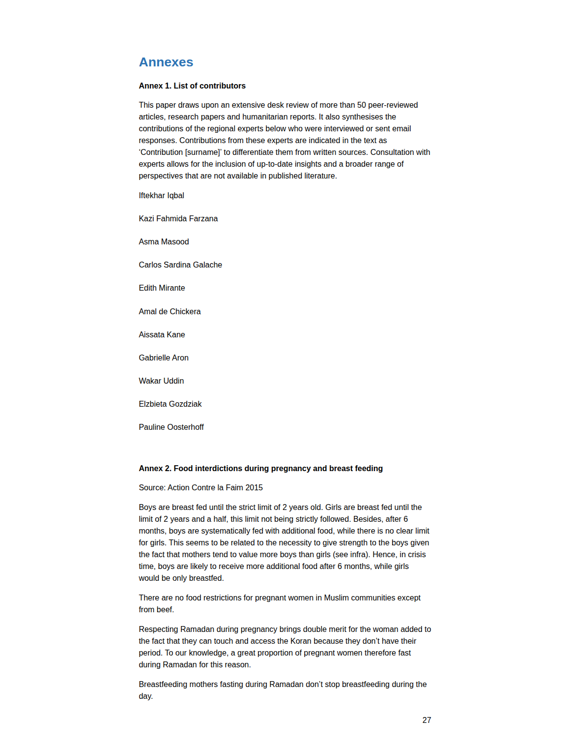Annexes
Annex 1. List of contributors
This paper draws upon an extensive desk review of more than 50 peer-reviewed articles, research papers and humanitarian reports. It also synthesises the contributions of the regional experts below who were interviewed or sent email responses. Contributions from these experts are indicated in the text as ‘Contribution [surname]’ to differentiate them from written sources. Consultation with experts allows for the inclusion of up-to-date insights and a broader range of perspectives that are not available in published literature.
Iftekhar Iqbal
Kazi Fahmida Farzana
Asma Masood
Carlos Sardina Galache
Edith Mirante
Amal de Chickera
Aissata Kane
Gabrielle Aron
Wakar Uddin
Elzbieta Gozdziak
Pauline Oosterhoff
Annex 2. Food interdictions during pregnancy and breast feeding
Source: Action Contre la Faim 2015
Boys are breast fed until the strict limit of 2 years old. Girls are breast fed until the limit of 2 years and a half, this limit not being strictly followed. Besides, after 6 months, boys are systematically fed with additional food, while there is no clear limit for girls. This seems to be related to the necessity to give strength to the boys given the fact that mothers tend to value more boys than girls (see infra). Hence, in crisis time, boys are likely to receive more additional food after 6 months, while girls would be only breastfed.
There are no food restrictions for pregnant women in Muslim communities except from beef.
Respecting Ramadan during pregnancy brings double merit for the woman added to the fact that they can touch and access the Koran because they don’t have their period. To our knowledge, a great proportion of pregnant women therefore fast during Ramadan for this reason.
Breastfeeding mothers fasting during Ramadan don’t stop breastfeeding during the day.
27